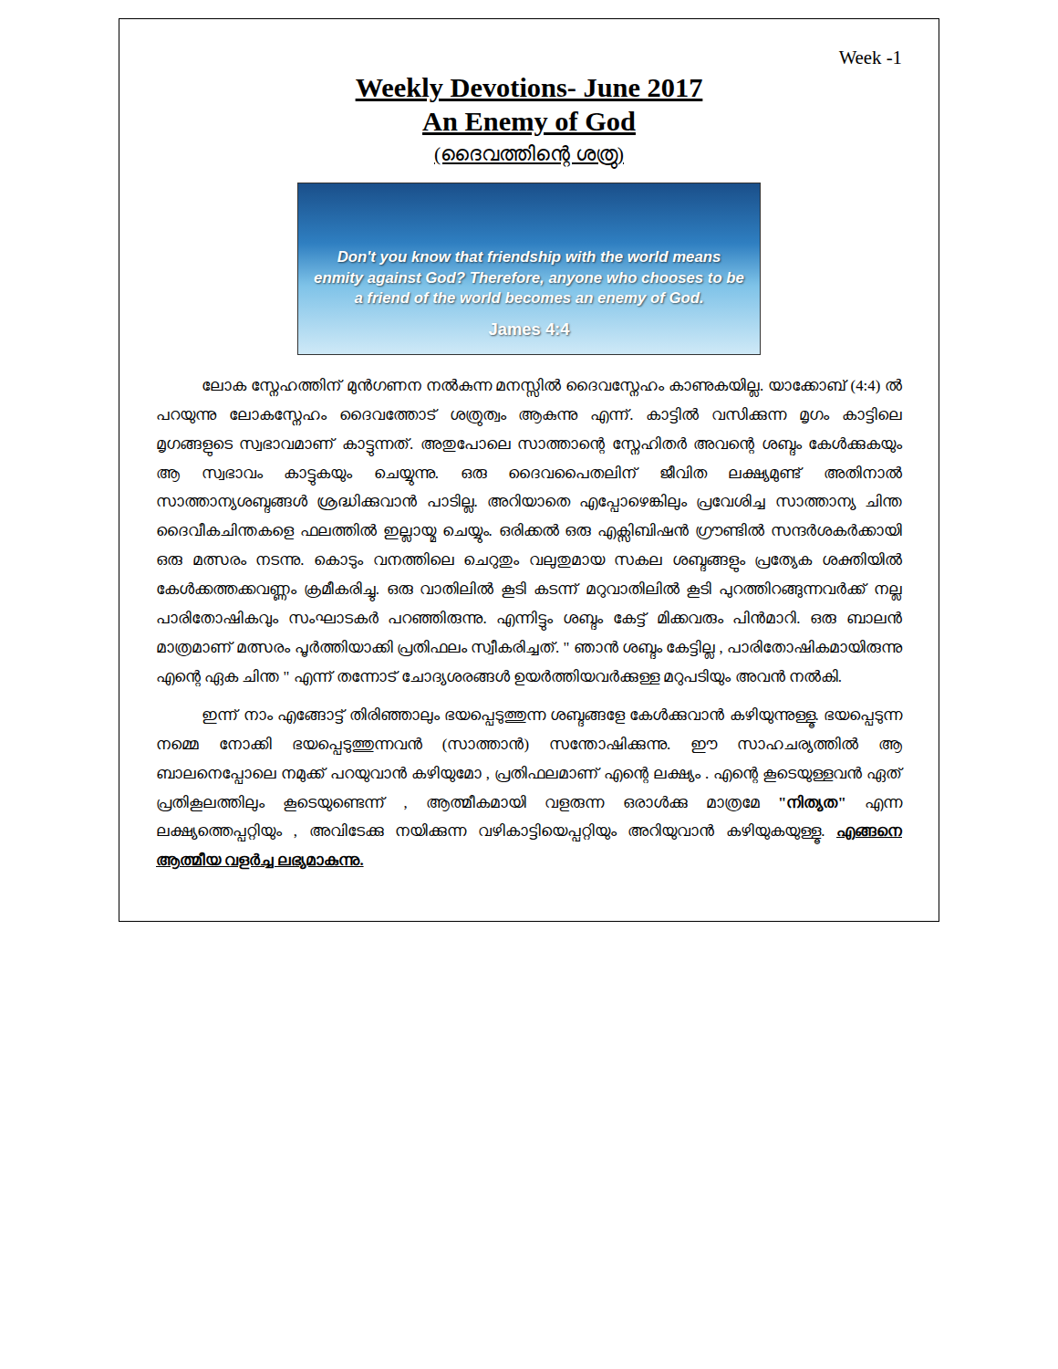Week -1
Weekly Devotions- June 2017
An Enemy of God
(ദൈവത്തിന്റെ ശത്രു)
Don't you know that friendship with the world means enmity against God? Therefore, anyone who chooses to be a friend of the world becomes an enemy of God.
James 4:4
ലോക സ്നേഹത്തിന് മുൻഗണന നൽകുന്ന മനസ്സിൽ ദൈവസ്നേഹം കാണുകയില്ല. യാക്കോബ് (4:4) ൽ പറയുന്നു ലോകസ്നേഹം ദൈവത്തോട് ശത്രുത്വം ആകുന്നു എന്ന്. കാട്ടിൽ വസിക്കുന്ന മൃഗം കാട്ടിലെ മൃഗങ്ങളുടെ സ്വഭാവമാണ് കാട്ടുന്നത്. അതുപോലെ സാത്താന്റെ സ്നേഹിതർ അവന്റെ ശബ്ദം കേൾക്കുകയും ആ സ്വഭാവം കാട്ടുകയും ചെയ്യുന്നു. ഒരു ദൈവപൈതലിന് ജീവിത ലക്ഷ്യമുണ്ട് അതിനാൽ സാത്താന്യശബ്ദങ്ങൾ ശ്രദ്ധിക്കുവാൻ പാടില്ല. അറിയാതെ എപ്പോഴെങ്കിലും പ്രവേശിച്ച സാത്താന്യ ചിന്ത ദൈവീകചിന്തകളെ ഫലത്തിൽ ഇല്ലായ്മ ചെയ്യും. ഒരിക്കൽ ഒരു എക്സിബിഷൻ ഗ്രൗണ്ടിൽ സന്ദർശകർക്കായി ഒരു മത്സരം നടന്നു. കൊടും വനത്തിലെ ചെറുതും വലുതുമായ സകല ശബ്ദങ്ങളും പ്രത്യേക ശക്തിയിൽ കേൾക്കത്തക്കവണ്ണം ക്രമീകരിച്ചു. ഒരു വാതിലിൽ കൂടി കടന്ന് മറുവാതിലിൽ കൂടി പുറത്തിറങ്ങുന്നവർക്ക് നല്ല പാരിതോഷികവും സംഘാടകർ പറഞ്ഞിരുന്നു. എന്നിട്ടും ശബ്ദം കേട്ട് മിക്കവരും പിൻമാറി. ഒരു ബാലൻ മാത്രമാണ് മത്സരം പൂർത്തിയാക്കി പ്രതിഫലം സ്വീകരിച്ചത്. " ഞാൻ ശബ്ദം കേട്ടില്ല , പാരിതോഷികമായിരുന്നു എന്റെ ഏക ചിന്ത " എന്ന് തന്നോട് ചോദ്യശരങ്ങൾ ഉയർത്തിയവർക്കുള്ള മറുപടിയും അവൻ നൽകി.
ഇന്ന് നാം എങ്ങോട്ട് തിരിഞ്ഞാലും ഭയപ്പെടുത്തുന്ന ശബ്ദങ്ങളേ കേൾക്കുവാൻ കഴിയുന്നുള്ളൂ. ഭയപ്പെടുന്ന നമ്മെ നോക്കി ഭയപ്പെടുത്തുന്നവൻ (സാത്താൻ) സന്തോഷിക്കുന്നു. ഈ സാഹചര്യത്തിൽ ആ ബാലനെപ്പോലെ നമുക്ക് പറയുവാൻ കഴിയുമോ , പ്രതിഫലമാണ് എന്റെ ലക്ഷ്യം . എന്റെ കൂടെയുള്ളവൻ ഏത് പ്രതികൂലത്തിലും കൂടെയുണ്ടെന്ന് , ആത്മീകമായി വളരുന്ന ഒരാൾക്കു മാത്രമേ "നിത്യത" എന്ന ലക്ഷ്യത്തെപ്പറ്റിയും , അവിടേക്കു നയിക്കുന്ന വഴികാട്ടിയെപ്പറ്റിയും അറിയുവാൻ കഴിയുകയുള്ളൂ. എങ്ങനെ ആത്മീയ വളർച്ച ലഭ്യമാകുന്നു.